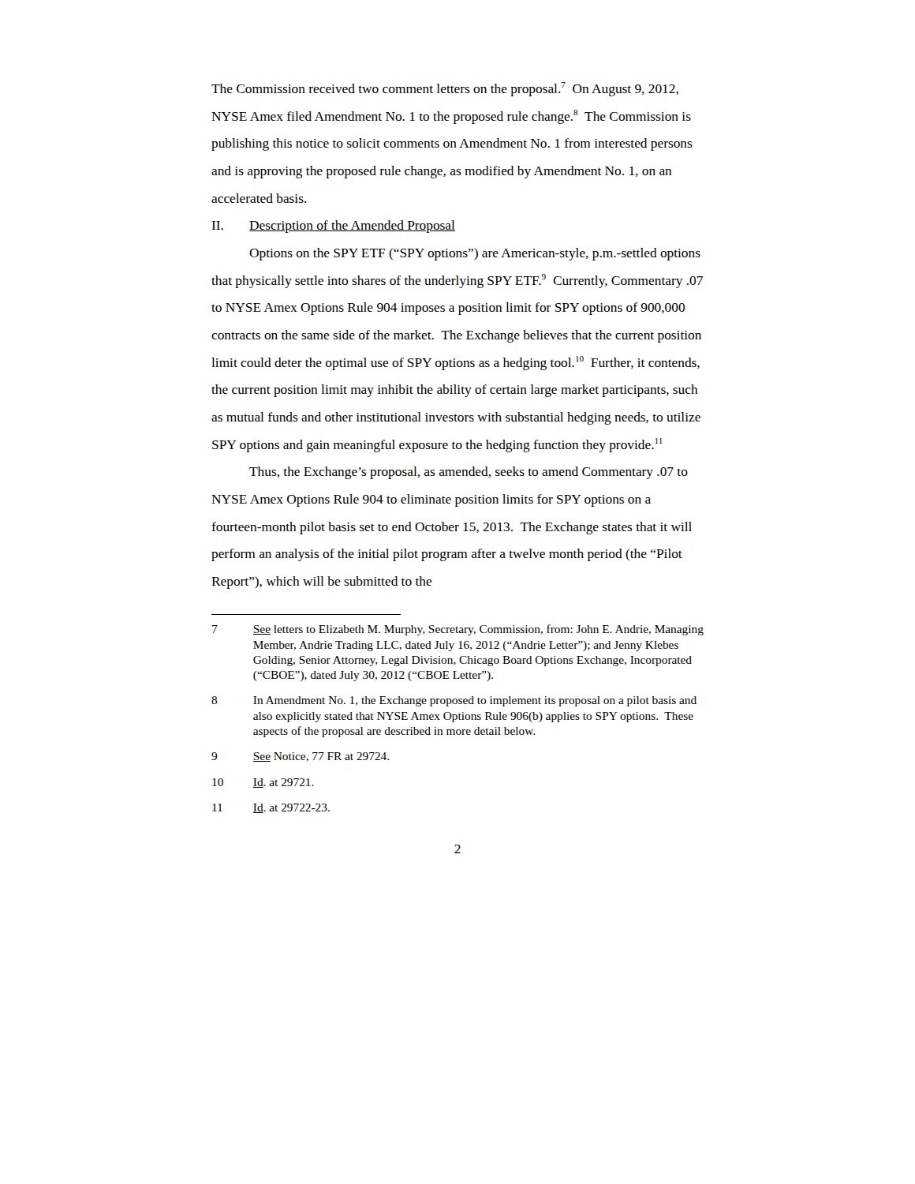The Commission received two comment letters on the proposal.7 On August 9, 2012, NYSE Amex filed Amendment No. 1 to the proposed rule change.8 The Commission is publishing this notice to solicit comments on Amendment No. 1 from interested persons and is approving the proposed rule change, as modified by Amendment No. 1, on an accelerated basis.
II. Description of the Amended Proposal
Options on the SPY ETF (“SPY options”) are American-style, p.m.-settled options that physically settle into shares of the underlying SPY ETF.9 Currently, Commentary .07 to NYSE Amex Options Rule 904 imposes a position limit for SPY options of 900,000 contracts on the same side of the market. The Exchange believes that the current position limit could deter the optimal use of SPY options as a hedging tool.10 Further, it contends, the current position limit may inhibit the ability of certain large market participants, such as mutual funds and other institutional investors with substantial hedging needs, to utilize SPY options and gain meaningful exposure to the hedging function they provide.11
Thus, the Exchange’s proposal, as amended, seeks to amend Commentary .07 to NYSE Amex Options Rule 904 to eliminate position limits for SPY options on a fourteen-month pilot basis set to end October 15, 2013. The Exchange states that it will perform an analysis of the initial pilot program after a twelve month period (the “Pilot Report”), which will be submitted to the
7
See letters to Elizabeth M. Murphy, Secretary, Commission, from: John E. Andrie, Managing Member, Andrie Trading LLC, dated July 16, 2012 (“Andrie Letter”); and Jenny Klebes Golding, Senior Attorney, Legal Division, Chicago Board Options Exchange, Incorporated (“CBOE”), dated July 30, 2012 (“CBOE Letter”).
8
In Amendment No. 1, the Exchange proposed to implement its proposal on a pilot basis and also explicitly stated that NYSE Amex Options Rule 906(b) applies to SPY options. These aspects of the proposal are described in more detail below.
9
See Notice, 77 FR at 29724.
10
Id. at 29721.
11
Id. at 29722-23.
2